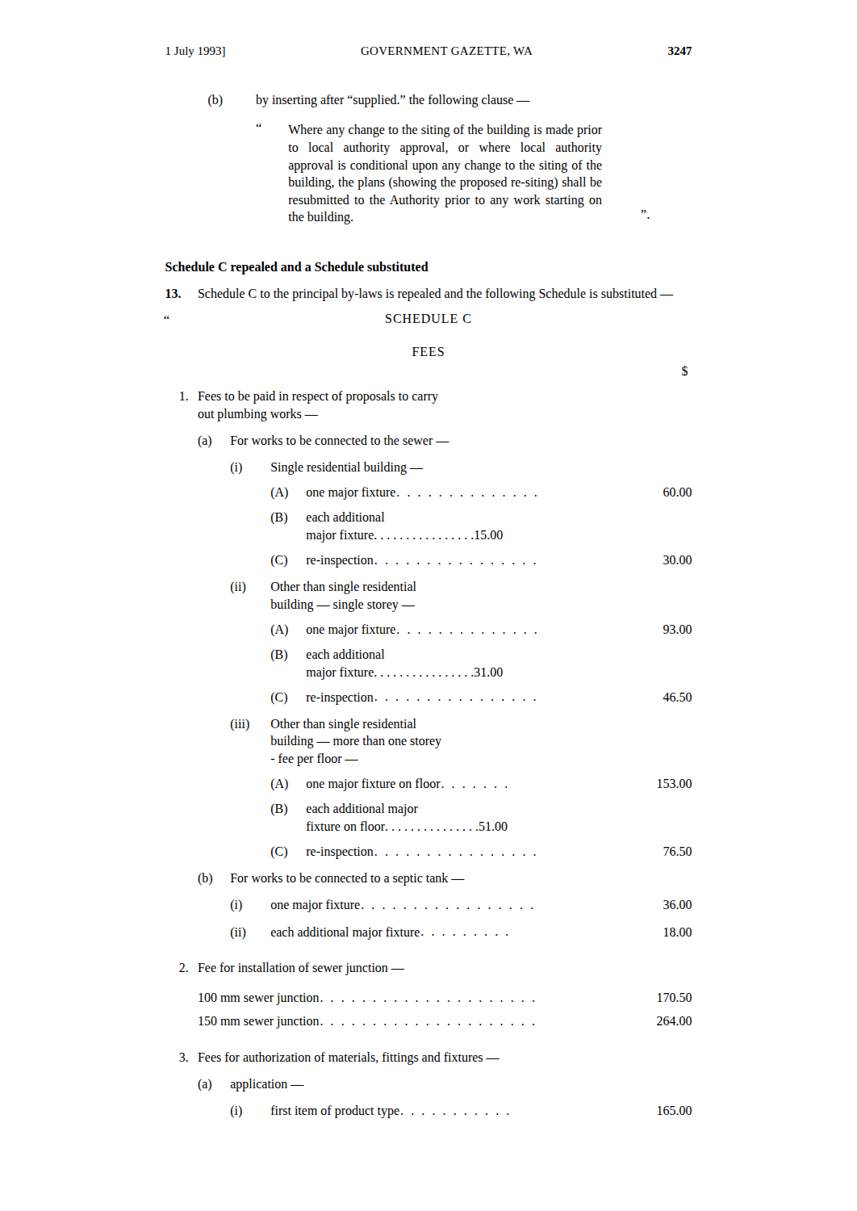1 July 1993]
GOVERNMENT GAZETTE, WA
3247
(b)
by inserting after “supplied.” the following clause —
“
Where any change to the siting of the building is made prior to local authority approval, or where local authority approval is conditional upon any change to the siting of the building, the plans (showing the proposed re-siting) shall be resubmitted to the Authority prior to any work starting on the building. ”.
Schedule C repealed and a Schedule substituted
13.
Schedule C to the principal by-laws is repealed and the following Schedule is substituted —
“
SCHEDULE C
FEES
$
1.
Fees to be paid in respect of proposals to carry
out plumbing works —
(a)
For works to be connected to the sewer —
(i)
Single residential building —
(A)
one major fixture . . . . . . . . . . . . . . 60.00
(B)
each additional major fixture . . . . . . . . . . . . . . . . 15.00
(C)
re-inspection . . . . . . . . . . . . . . . . 30.00
(ii)
Other than single residential
building — single storey —
(A)
one major fixture . . . . . . . . . . . . . . 93.00
(B)
each additional major fixture . . . . . . . . . . . . . . . . 31.00
(C)
re-inspection . . . . . . . . . . . . . . . . 46.50
(iii)
Other than single residential
building — more than one storey
- fee per floor —
(A)
one major fixture on floor . . . . . . . 153.00
(B)
each additional major fixture on floor . . . . . . . . . . . . . . . 51.00
(C)
re-inspection . . . . . . . . . . . . . . . . 76.50
(b)
For works to be connected to a septic tank —
(i)
one major fixture . . . . . . . . . . . . . . . . . 36.00
(ii)
each additional major fixture . . . . . . . . . 18.00
2.
Fee for installation of sewer junction —
100 mm sewer junction . . . . . . . . . . . . . . . . . . . . . 170.50
150 mm sewer junction . . . . . . . . . . . . . . . . . . . . . 264.00
3.
Fees for authorization of materials, fittings and fixtures —
(a)
application —
(i)
first item of product type . . . . . . . . . . . 165.00